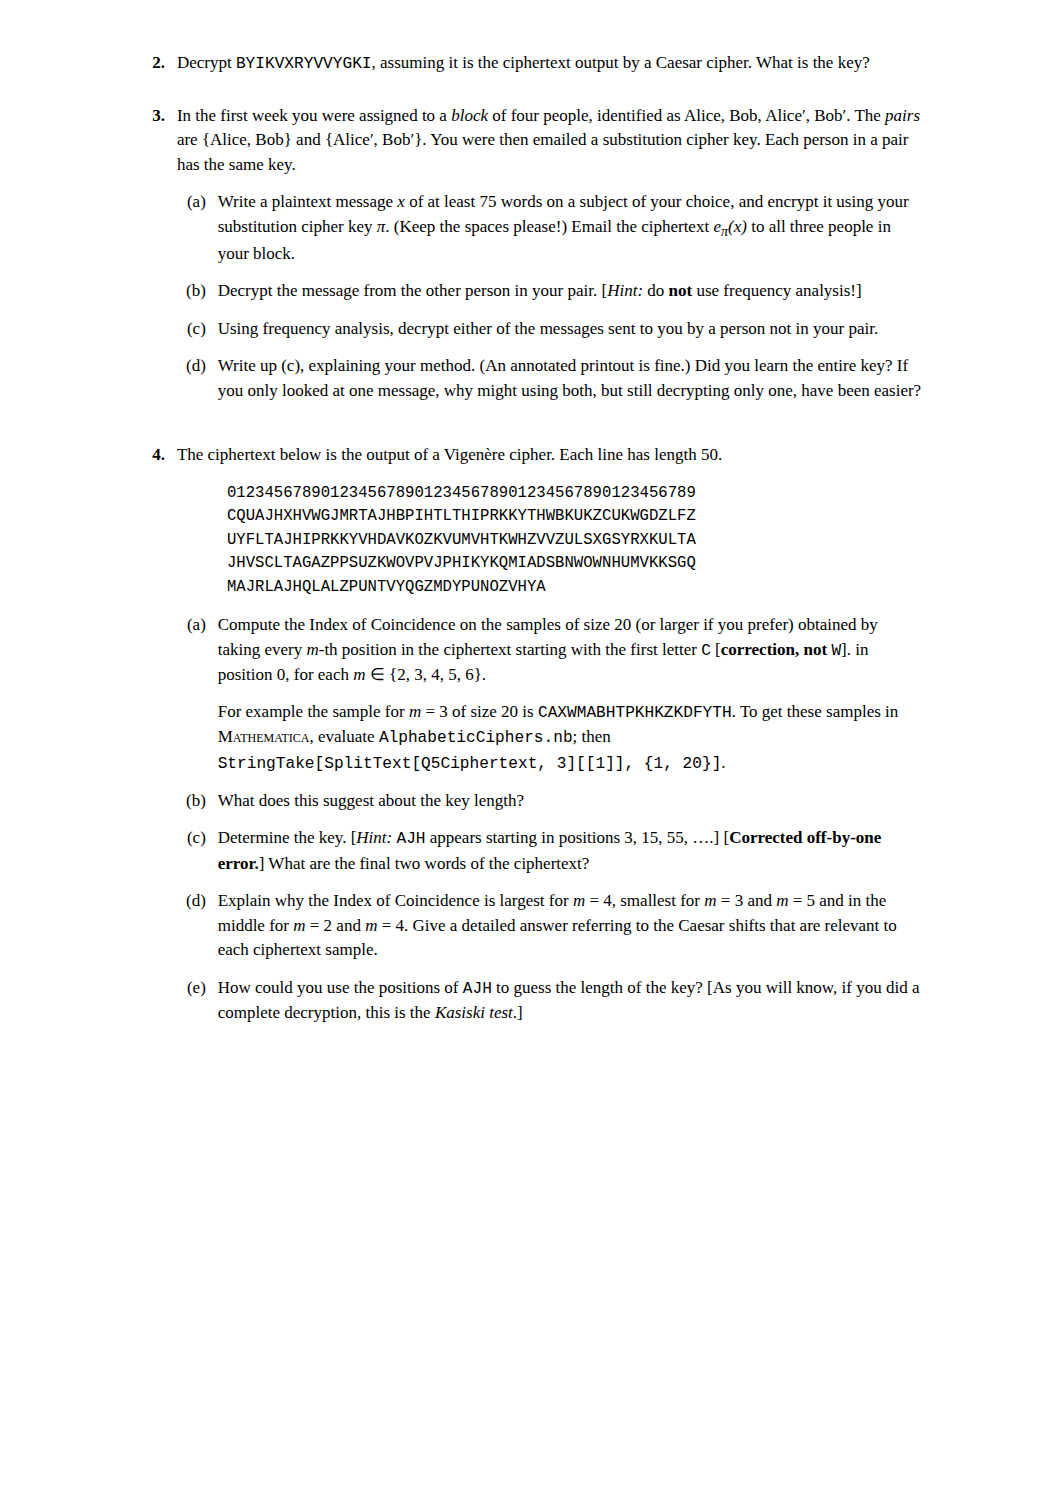2.
Decrypt BYIKVXRYVVYGKI, assuming it is the ciphertext output by a Caesar cipher. What is the key?
3.
In the first week you were assigned to a block of four people, identified as Alice, Bob, Alice′, Bob′. The pairs are {Alice, Bob} and {Alice′, Bob′}. You were then emailed a substitution cipher key. Each person in a pair has the same key.
(a) Write a plaintext message x of at least 75 words on a subject of your choice, and encrypt it using your substitution cipher key π. (Keep the spaces please!) Email the ciphertext eπ(x) to all three people in your block.
(b) Decrypt the message from the other person in your pair. [Hint: do not use frequency analysis!]
(c) Using frequency analysis, decrypt either of the messages sent to you by a person not in your pair.
(d) Write up (c), explaining your method. (An annotated printout is fine.) Did you learn the entire key? If you only looked at one message, why might using both, but still decrypting only one, have been easier?
4.
The ciphertext below is the output of a Vigenère cipher. Each line has length 50.
01234567890123456789012345678901234567890123456789 CQUAJHXHVWGJMRTAJHBPIHTLTHIPRKKYTHWBKUKZCUKWGDZLFZ UYFLTAJHIPRKKYVHDAVKOZKVUMVHTKWHZVVZULSXGSYRXKULTA JHVSCLTAGAZPPSUZKWOVPVJPHIKYKQMIADSBNWOWNHUMVKKSGQ MAJRLAJHQLALZPUNTVYQGZMDYPUNOZVHYA
(a)
Compute the Index of Coincidence on the samples of size 20 (or larger if you prefer) obtained by taking every m-th position in the ciphertext starting with the first letter C [correction, not W]. in position 0, for each m ∈ {2, 3, 4, 5, 6}.
For example the sample for m = 3 of size 20 is CAXWMABHTPKHKZKDFYTH. To get these samples in Mathematica, evaluate AlphabeticCiphers.nb; then StringTake[SplitText[Q5Ciphertext, 3][[1]], {1, 20}].
(b) What does this suggest about the key length?
(c) Determine the key. [Hint: AJH appears starting in positions 3, 15, 55, ….] [Corrected off-by-one error.] What are the final two words of the ciphertext?
(d) Explain why the Index of Coincidence is largest for m = 4, smallest for m = 3 and m = 5 and in the middle for m = 2 and m = 4. Give a detailed answer referring to the Caesar shifts that are relevant to each ciphertext sample.
(e) How could you use the positions of AJH to guess the length of the key? [As you will know, if you did a complete decryption, this is the Kasiski test.]